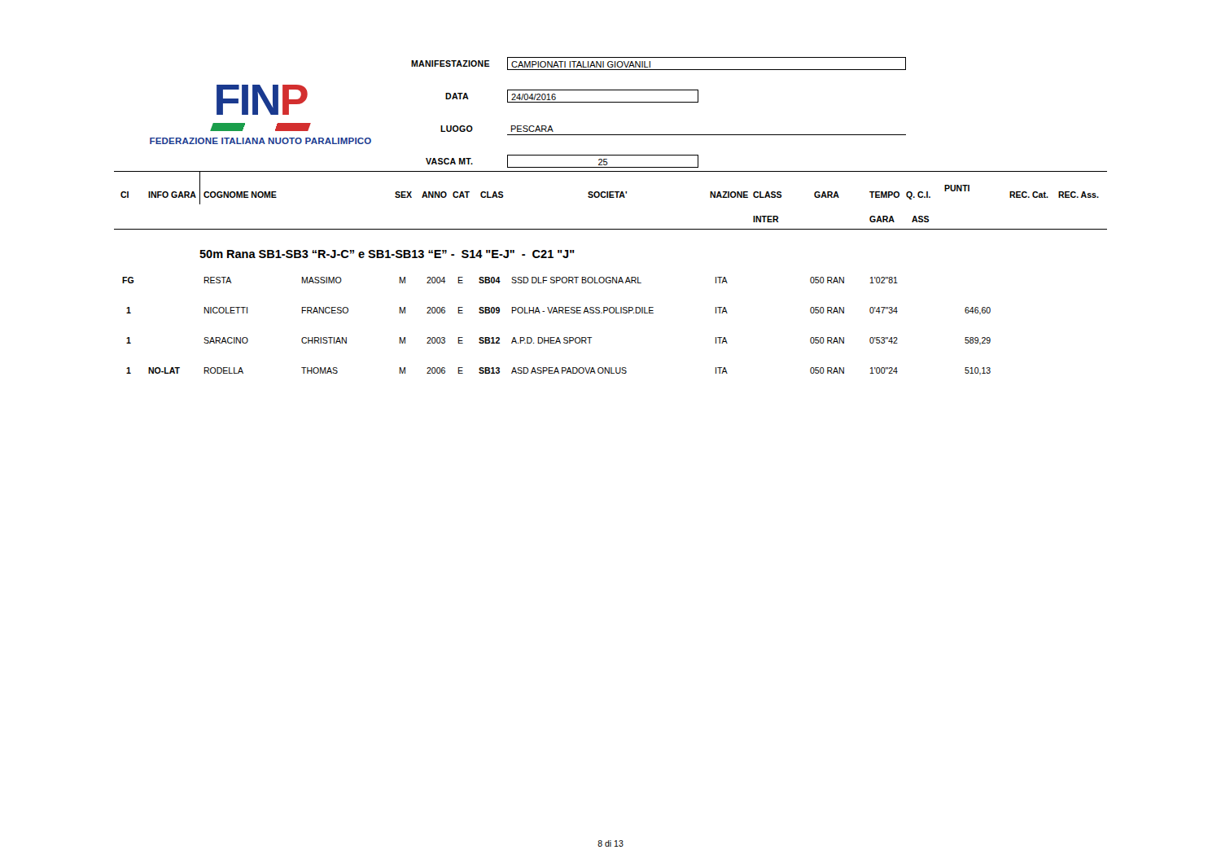FINP
FEDERAZIONE ITALIANA NUOTO PARALIMPICO
MANIFESTAZIONE CAMPIONATI ITALIANI GIOVANILI
DATA 24/04/2016
LUOGO PESCARA
VASCA MT. 25
CI INFO GARA COGNOME NOME SEX ANNO CAT CLAS SOCIETA' NAZIONE CLASS GARA TEMPO Q. C.I. PUNTI REC. Cat. REC. Ass. INTER GARA ASS
50m Rana SB1-SB3 “R-J-C” e SB1-SB13 “E” - S14 "E-J" - C21 "J"
FG RESTA MASSIMO M 2004 E SB04 SSD DLF SPORT BOLOGNA ARL ITA 050 RAN 1'02"81
1 NICOLETTI FRANCESO M 2006 E SB09 POLHA - VARESE ASS.POLISP.DILE ITA 050 RAN 0'47"34 646,60
1 SARACINO CHRISTIAN M 2003 E SB12 A.P.D. DHEA SPORT ITA 050 RAN 0'53"42 589,29
1 NO-LAT RODELLA THOMAS M 2006 E SB13 ASD ASPEA PADOVA ONLUS ITA 050 RAN 1'00"24 510,13
8 di 13